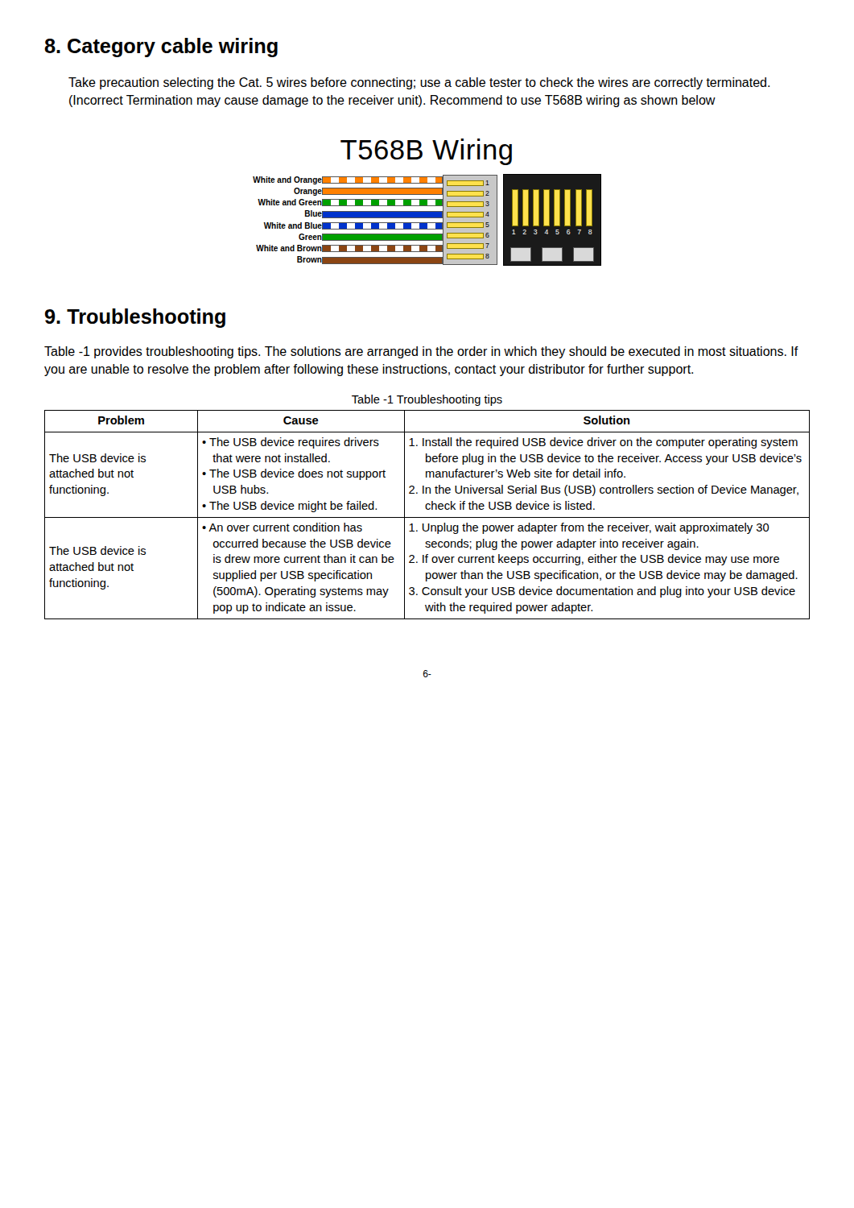8. Category cable wiring
Take precaution selecting the Cat. 5 wires before connecting; use a cable tester to check the wires are correctly terminated. (Incorrect Termination may cause damage to the receiver unit). Recommend to use T568B wiring as shown below
T568B Wiring
| White and Orange | | 1 2 3 4 5 6 7 8 1 2 3 4 5 6 7 8 |
| Orange | |
| White and Green | |
| Blue | |
| White and Blue | |
| Green | |
| White and Brown | |
| Brown | |
9. Troubleshooting
Table -1 provides troubleshooting tips. The solutions are arranged in the order in which they should be executed in most situations. If you are unable to resolve the problem after following these instructions, contact your distributor for further support.
Table -1 Troubleshooting tips
| Problem | Cause | Solution |
| --- | --- | --- |
| The USB device is attached but not functioning. | • The USB device requires drivers that were not installed. • The USB device does not support USB hubs. • The USB device might be failed. | 1. Install the required USB device driver on the computer operating system before plug in the USB device to the receiver. Access your USB device’s manufacturer’s Web site for detail info. 2. In the Universal Serial Bus (USB) controllers section of Device Manager, check if the USB device is listed. |
| The USB device is attached but not functioning. | • An over current condition has occurred because the USB device is drew more current than it can be supplied per USB specification (500mA). Operating systems may pop up to indicate an issue. | 1. Unplug the power adapter from the receiver, wait approximately 30 seconds; plug the power adapter into receiver again. 2. If over current keeps occurring, either the USB device may use more power than the USB specification, or the USB device may be damaged. 3. Consult your USB device documentation and plug into your USB device with the required power adapter. |
6-